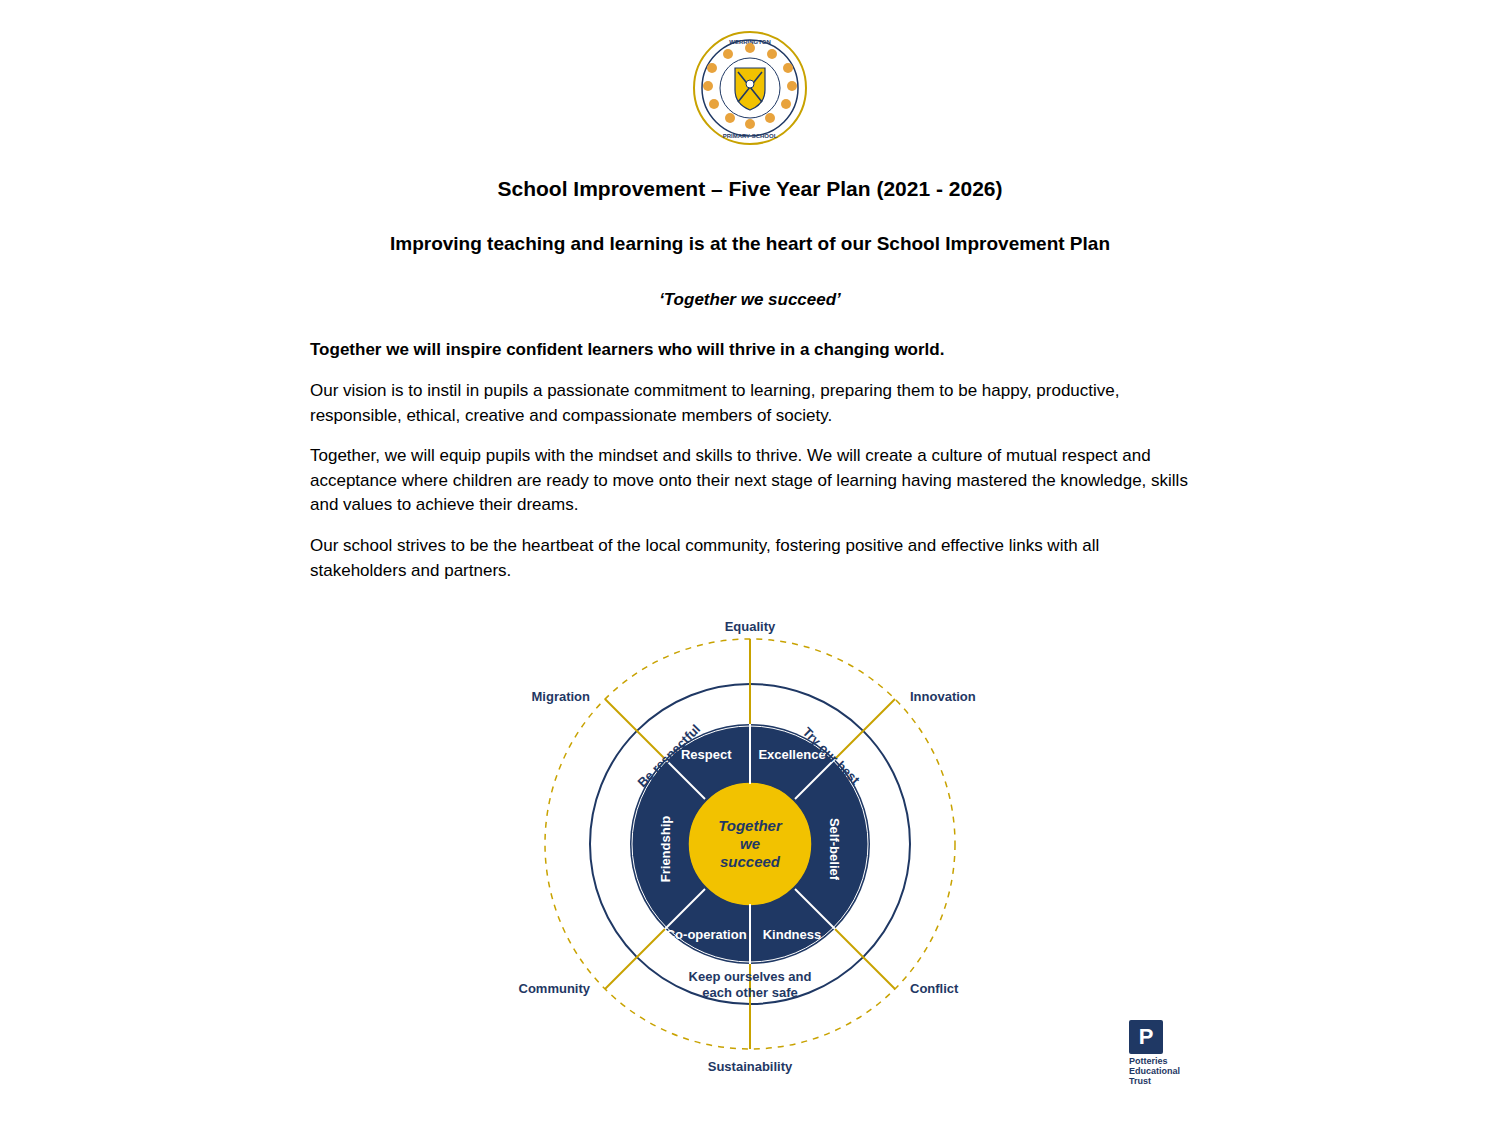WERRINGTON PRIMARY SCHOOL
School Improvement – Five Year Plan (2021 - 2026)
Improving teaching and learning is at the heart of our School Improvement Plan
‘Together we succeed’
Together we will inspire confident learners who will thrive in a changing world.
Our vision is to instil in pupils a passionate commitment to learning, preparing them to be happy, productive, responsible, ethical, creative and compassionate members of society.
Together, we will equip pupils with the mindset and skills to thrive. We will create a culture of mutual respect and acceptance where children are ready to move onto their next stage of learning having mastered the knowledge, skills and values to achieve their dreams.
Our school strives to be the heartbeat of the local community, fostering positive and effective links with all stakeholders and partners.
Together we succeed Respect Excellence Co-operation Kindness Friendship Self-belief Be respectful Try our best Keep ourselves and each other safe Equality Sustainability Innovation Migration Conflict Community
P
Potteries
Educational
Trust